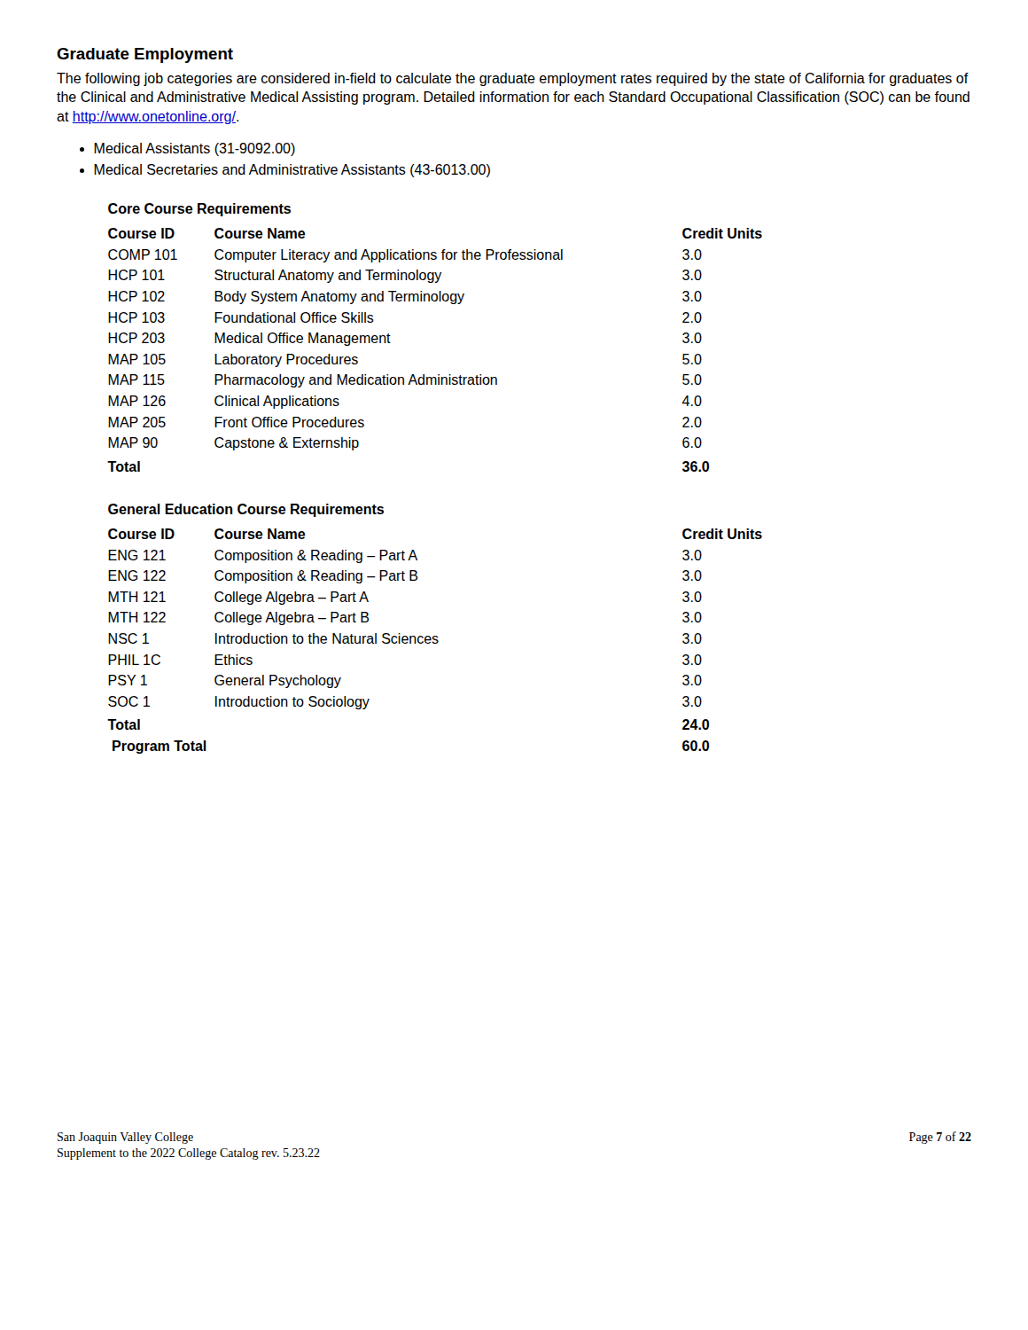Graduate Employment
The following job categories are considered in-field to calculate the graduate employment rates required by the state of California for graduates of the Clinical and Administrative Medical Assisting program. Detailed information for each Standard Occupational Classification (SOC) can be found at http://www.onetonline.org/.
Medical Assistants (31-9092.00)
Medical Secretaries and Administrative Assistants (43-6013.00)
Core Course Requirements
| Course ID | Course Name | Credit Units |
| --- | --- | --- |
| COMP 101 | Computer Literacy and Applications for the Professional | 3.0 |
| HCP 101 | Structural Anatomy and Terminology | 3.0 |
| HCP 102 | Body System Anatomy and Terminology | 3.0 |
| HCP 103 | Foundational Office Skills | 2.0 |
| HCP 203 | Medical Office Management | 3.0 |
| MAP 105 | Laboratory Procedures | 5.0 |
| MAP 115 | Pharmacology and Medication Administration | 5.0 |
| MAP 126 | Clinical Applications | 4.0 |
| MAP 205 | Front Office Procedures | 2.0 |
| MAP 90 | Capstone & Externship | 6.0 |
| Total | | 36.0 |
General Education Course Requirements
| Course ID | Course Name | Credit Units |
| --- | --- | --- |
| ENG 121 | Composition & Reading – Part A | 3.0 |
| ENG 122 | Composition & Reading – Part B | 3.0 |
| MTH 121 | College Algebra – Part A | 3.0 |
| MTH 122 | College Algebra – Part B | 3.0 |
| NSC 1 | Introduction to the Natural Sciences | 3.0 |
| PHIL 1C | Ethics | 3.0 |
| PSY 1 | General Psychology | 3.0 |
| SOC 1 | Introduction to Sociology | 3.0 |
| Total | | 24.0 |
| Program Total | | 60.0 |
San Joaquin Valley College
Supplement to the 2022 College Catalog rev. 5.23.22
Page 7 of 22